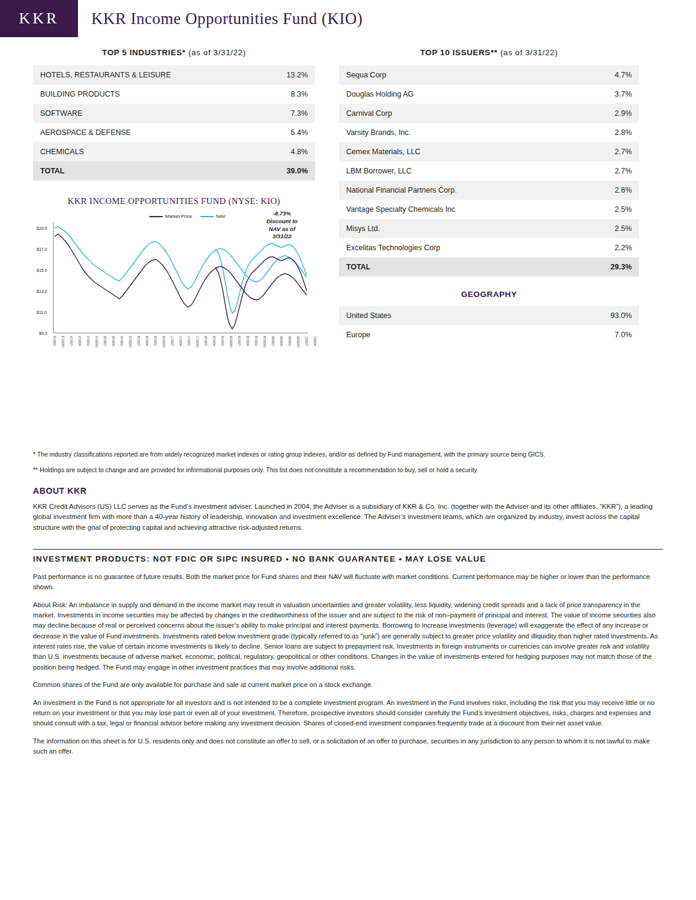KKR
KKR Income Opportunities Fund (KIO)
TOP 5 INDUSTRIES* (as of 3/31/22)
| HOTELS, RESTAURANTS & LEISURE | 13.2% |
| BUILDING PRODUCTS | 8.3% |
| SOFTWARE | 7.3% |
| AEROSPACE & DEFENSE | 5.4% |
| CHEMICALS | 4.8% |
| TOTAL | 39.0% |
KKR INCOME OPPORTUNITIES FUND (NYSE: KIO)
Market Price
NAV
-8.73%
Discount to
NAV as of
3/31/22
$19.0 $17.0 $15.0 $13.0 $11.0 $9.0 7/2013 10/2013 1/2014 4/2014 7/2014 10/2014 1/2015 4/2015 7/2015 10/2015 1/2016 4/2016 7/2016 10/2016 1/2017 4/2017 7/2017 10/2017 1/2018 4/2018 7/2018 10/2018 1/2019 4/2019 7/2019 10/2019 1/2020 4/2020 7/2020 10/2020 1/2021 4/2021 7/2021 10/2021 1/2022 3/2022
TOP 10 ISSUERS** (as of 3/31/22)
| Sequa Corp | 4.7% |
| Douglas Holding AG | 3.7% |
| Carnival Corp | 2.9% |
| Varsity Brands, Inc. | 2.8% |
| Cemex Materials, LLC | 2.7% |
| LBM Borrower, LLC | 2.7% |
| National Financial Partners Corp. | 2.6% |
| Vantage Specialty Chemicals Inc | 2.5% |
| Misys Ltd. | 2.5% |
| Excelitas Technologies Corp | 2.2% |
| TOTAL | 29.3% |
GEOGRAPHY
| United States | 93.0% |
| Europe | 7.0% |
* The industry classifications reported are from widely recognized market indexes or rating group indexes, and/or as defined by Fund management, with the primary source being GICS.
** Holdings are subject to change and are provided for informational purposes only. This list does not constitute a recommendation to buy, sell or hold a security.
ABOUT KKR
KKR Credit Advisors (US) LLC serves as the Fund’s investment adviser. Launched in 2004, the Adviser is a subsidiary of KKR & Co. Inc. (together with the Adviser and its other affiliates, “KKR”), a leading global investment firm with more than a 40-year history of leadership, innovation and investment excellence. The Adviser’s investment teams, which are organized by industry, invest across the capital structure with the goal of protecting capital and achieving attractive risk-adjusted returns.
INVESTMENT PRODUCTS: NOT FDIC OR SIPC INSURED • NO BANK GUARANTEE • MAY LOSE VALUE
Past performance is no guarantee of future results. Both the market price for Fund shares and their NAV will fluctuate with market conditions. Current performance may be higher or lower than the performance shown.
About Risk: An imbalance in supply and demand in the income market may result in valuation uncertainties and greater volatility, less liquidity, widening credit spreads and a lack of price transparency in the market. Investments in income securities may be affected by changes in the creditworthiness of the issuer and are subject to the risk of non–payment of principal and interest. The value of income securities also may decline because of real or perceived concerns about the issuer’s ability to make principal and interest payments. Borrowing to increase investments (leverage) will exaggerate the effect of any increase or decrease in the value of Fund investments. Investments rated below investment grade (typically referred to as “junk”) are generally subject to greater price volatility and illiquidity than higher rated investments. As interest rates rise, the value of certain income investments is likely to decline. Senior loans are subject to prepayment risk. Investments in foreign instruments or currencies can involve greater risk and volatility than U.S. investments because of adverse market, economic, political, regulatory, geopolitical or other conditions. Changes in the value of investments entered for hedging purposes may not match those of the position being hedged. The Fund may engage in other investment practices that may involve additional risks.
Common shares of the Fund are only available for purchase and sale at current market price on a stock exchange.
An investment in the Fund is not appropriate for all investors and is not intended to be a complete investment program. An investment in the Fund involves risks, including the risk that you may receive little or no return on your investment or that you may lose part or even all of your investment. Therefore, prospective investors should consider carefully the Fund’s investment objectives, risks, charges and expenses and should consult with a tax, legal or financial advisor before making any investment decision. Shares of closed-end investment companies frequently trade at a discount from their net asset value.
The information on this sheet is for U.S. residents only and does not constitute an offer to sell, or a solicitation of an offer to purchase, securities in any jurisdiction to any person to whom it is not lawful to make such an offer.